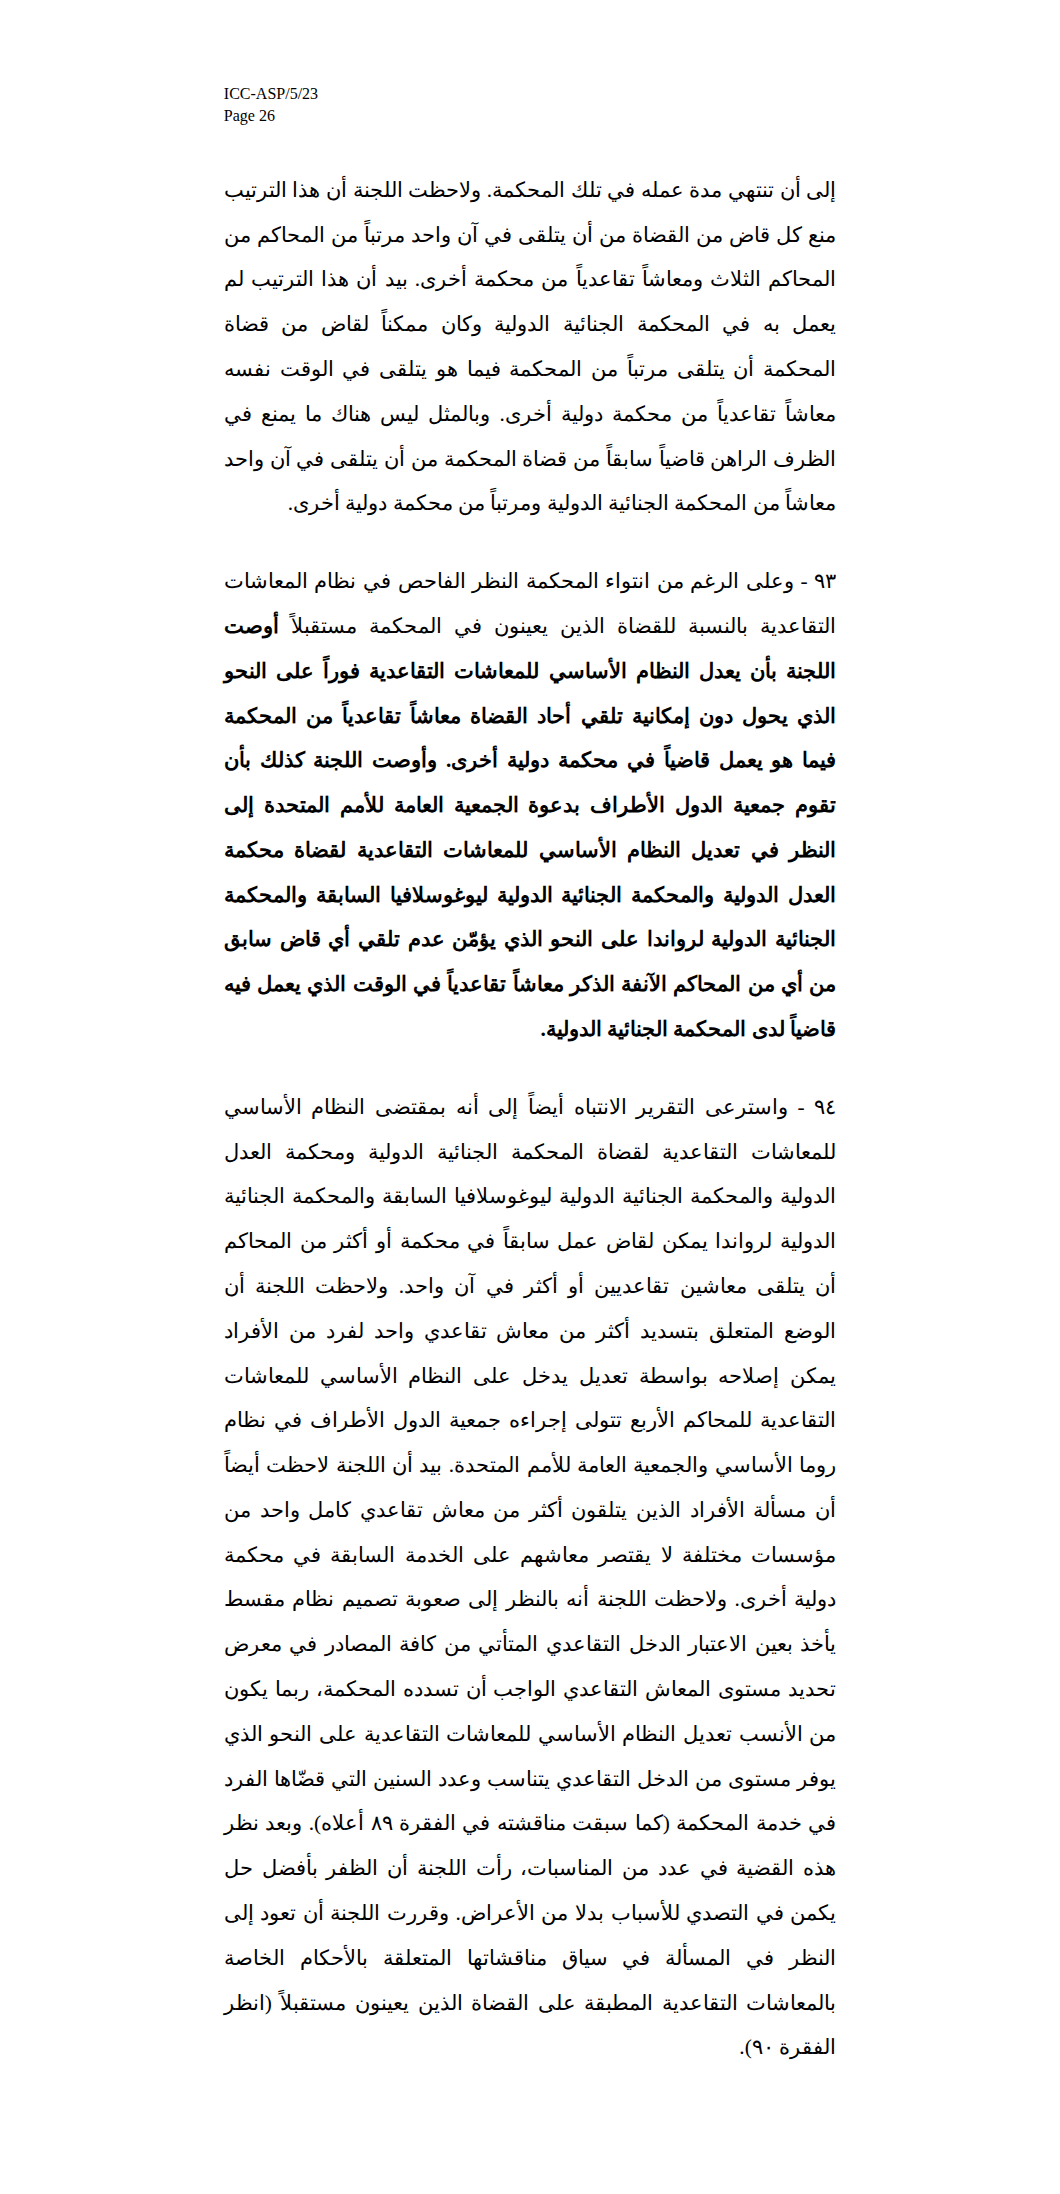ICC-ASP/5/23
Page 26
إلى أن تنتهي مدة عمله في تلك المحكمة. ولاحظت اللجنة أن هذا الترتيب منع كل قاض من القضاة من أن يتلقى في آن واحد مرتباً من المحاكم من المحاكم الثلاث ومعاشاً تقاعدياً من محكمة أخرى. بيد أن هذا الترتيب لم يعمل به في المحكمة الجنائية الدولية وكان ممكناً لقاض من قضاة المحكمة أن يتلقى مرتباً من المحكمة فيما هو يتلقى في الوقت نفسه معاشاً تقاعدياً من محكمة دولية أخرى. وبالمثل ليس هناك ما يمنع في الظرف الراهن قاضياً سابقاً من قضاة المحكمة من أن يتلقى في آن واحد معاشاً من المحكمة الجنائية الدولية ومرتباً من محكمة دولية أخرى.
٩٣ - وعلى الرغم من انتواء المحكمة النظر الفاحص في نظام المعاشات التقاعدية بالنسبة للقضاة الذين يعينون في المحكمة مستقبلاً أوصت اللجنة بأن يعدل النظام الأساسي للمعاشات التقاعدية فوراً على النحو الذي يحول دون إمكانية تلقي أحاد القضاة معاشاً تقاعدياً من المحكمة فيما هو يعمل قاضياً في محكمة دولية أخرى. وأوصت اللجنة كذلك بأن تقوم جمعية الدول الأطراف بدعوة الجمعية العامة للأمم المتحدة إلى النظر في تعديل النظام الأساسي للمعاشات التقاعدية لقضاة محكمة العدل الدولية والمحكمة الجنائية الدولية ليوغوسلافيا السابقة والمحكمة الجنائية الدولية لرواندا على النحو الذي يؤمّن عدم تلقي أي قاض سابق من أي من المحاكم الآنفة الذكر معاشاً تقاعدياً في الوقت الذي يعمل فيه قاضياً لدى المحكمة الجنائية الدولية.
٩٤ - واسترعى التقرير الانتباه أيضاً إلى أنه بمقتضى النظام الأساسي للمعاشات التقاعدية لقضاة المحكمة الجنائية الدولية ومحكمة العدل الدولية والمحكمة الجنائية الدولية ليوغوسلافيا السابقة والمحكمة الجنائية الدولية لرواندا يمكن لقاض عمل سابقاً في محكمة أو أكثر من المحاكم أن يتلقى معاشين تقاعديين أو أكثر في آن واحد. ولاحظت اللجنة أن الوضع المتعلق بتسديد أكثر من معاش تقاعدي واحد لفرد من الأفراد يمكن إصلاحه بواسطة تعديل يدخل على النظام الأساسي للمعاشات التقاعدية للمحاكم الأربع تتولى إجراءه جمعية الدول الأطراف في نظام روما الأساسي والجمعية العامة للأمم المتحدة. بيد أن اللجنة لاحظت أيضاً أن مسألة الأفراد الذين يتلقون أكثر من معاش تقاعدي كامل واحد من مؤسسات مختلفة لا يقتصر معاشهم على الخدمة السابقة في محكمة دولية أخرى. ولاحظت اللجنة أنه بالنظر إلى صعوبة تصميم نظام مقسط يأخذ بعين الاعتبار الدخل التقاعدي المتأتي من كافة المصادر في معرض تحديد مستوى المعاش التقاعدي الواجب أن تسدده المحكمة، ربما يكون من الأنسب تعديل النظام الأساسي للمعاشات التقاعدية على النحو الذي يوفر مستوى من الدخل التقاعدي يتناسب وعدد السنين التي قضّاها الفرد في خدمة المحكمة (كما سبقت مناقشته في الفقرة ٨٩ أعلاه). وبعد نظر هذه القضية في عدد من المناسبات، رأت اللجنة أن الظفر بأفضل حل يكمن في التصدي للأسباب بدلا من الأعراض. وقررت اللجنة أن تعود إلى النظر في المسألة في سياق مناقشاتها المتعلقة بالأحكام الخاصة بالمعاشات التقاعدية المطبقة على القضاة الذين يعينون مستقبلاً (انظر الفقرة ٩٠).